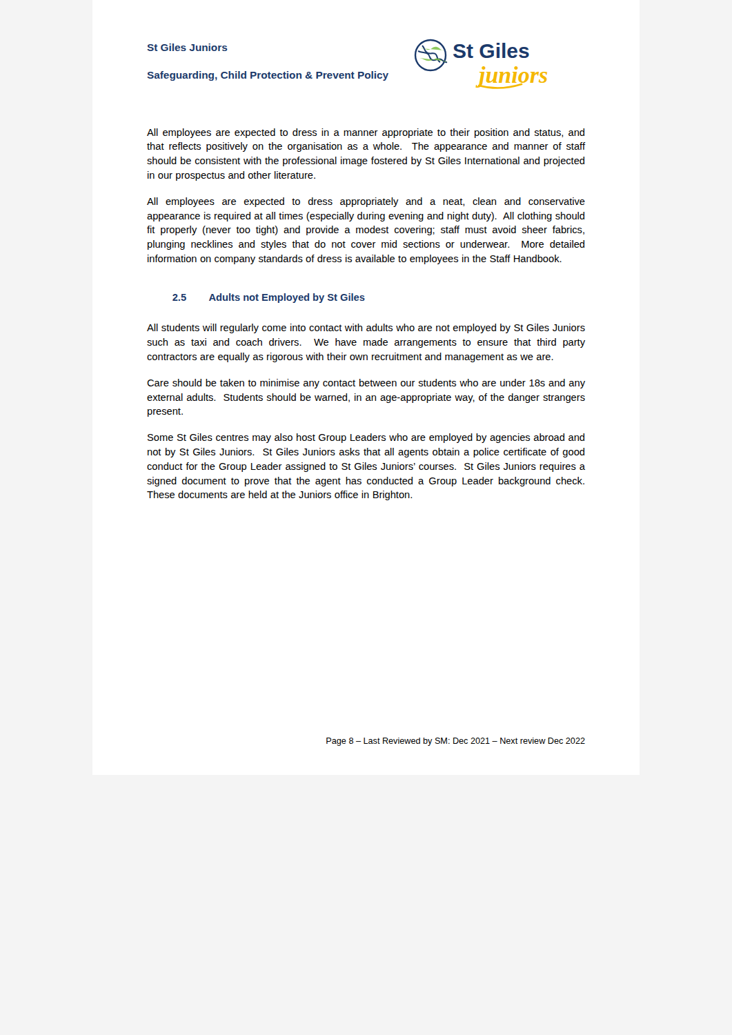St Giles juniors
St Giles Juniors
Safeguarding, Child Protection & Prevent Policy
All employees are expected to dress in a manner appropriate to their position and status, and that reflects positively on the organisation as a whole. The appearance and manner of staff should be consistent with the professional image fostered by St Giles International and projected in our prospectus and other literature.
All employees are expected to dress appropriately and a neat, clean and conservative appearance is required at all times (especially during evening and night duty). All clothing should fit properly (never too tight) and provide a modest covering; staff must avoid sheer fabrics, plunging necklines and styles that do not cover mid sections or underwear. More detailed information on company standards of dress is available to employees in the Staff Handbook.
2.5 Adults not Employed by St Giles
All students will regularly come into contact with adults who are not employed by St Giles Juniors such as taxi and coach drivers. We have made arrangements to ensure that third party contractors are equally as rigorous with their own recruitment and management as we are.
Care should be taken to minimise any contact between our students who are under 18s and any external adults. Students should be warned, in an age-appropriate way, of the danger strangers present.
Some St Giles centres may also host Group Leaders who are employed by agencies abroad and not by St Giles Juniors. St Giles Juniors asks that all agents obtain a police certificate of good conduct for the Group Leader assigned to St Giles Juniors’ courses. St Giles Juniors requires a signed document to prove that the agent has conducted a Group Leader background check. These documents are held at the Juniors office in Brighton.
Page 8 – Last Reviewed by SM: Dec 2021 – Next review Dec 2022